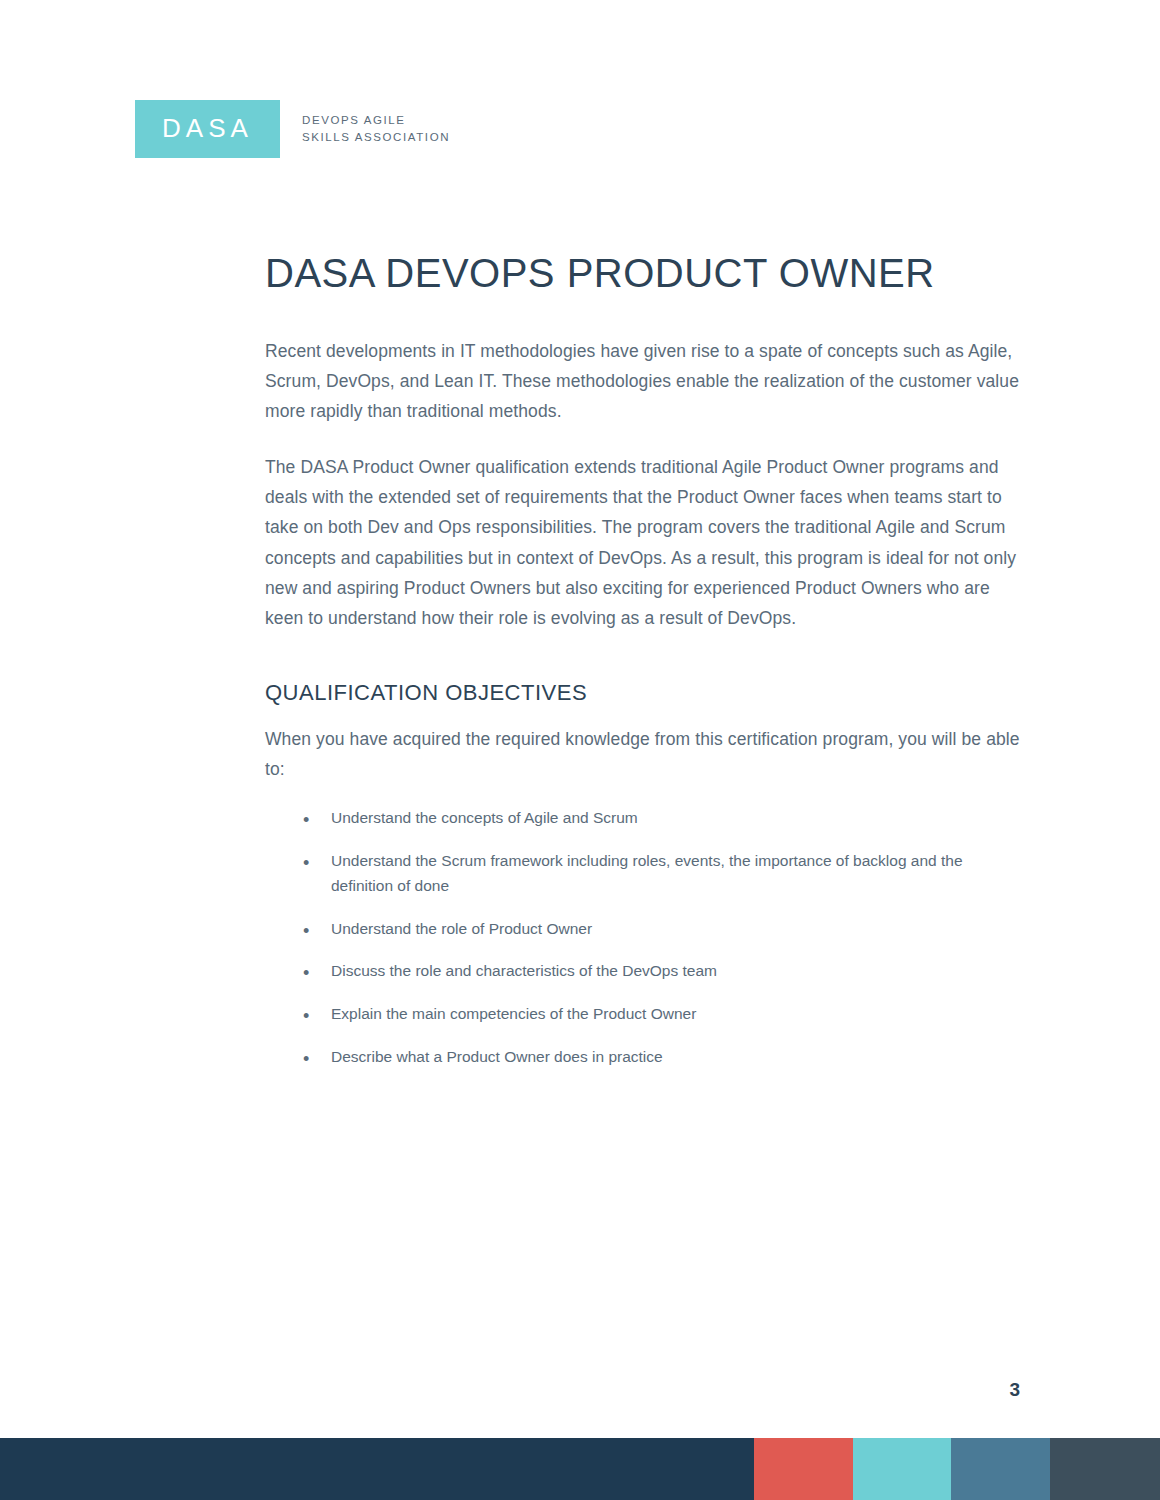DASA
DEVOPS AGILE
SKILLS ASSOCIATION
DASA DevOps Product Owner
Recent developments in IT methodologies have given rise to a spate of concepts such as Agile, Scrum, DevOps, and Lean IT. These methodologies enable the realization of the customer value more rapidly than traditional methods.
The DASA Product Owner qualification extends traditional Agile Product Owner programs and deals with the extended set of requirements that the Product Owner faces when teams start to take on both Dev and Ops responsibilities. The program covers the traditional Agile and Scrum concepts and capabilities but in context of DevOps. As a result, this program is ideal for not only new and aspiring Product Owners but also exciting for experienced Product Owners who are keen to understand how their role is evolving as a result of DevOps.
Qualification Objectives
When you have acquired the required knowledge from this certification program, you will be able to:
Understand the concepts of Agile and Scrum
Understand the Scrum framework including roles, events, the importance of backlog and the definition of done
Understand the role of Product Owner
Discuss the role and characteristics of the DevOps team
Explain the main competencies of the Product Owner
Describe what a Product Owner does in practice
3